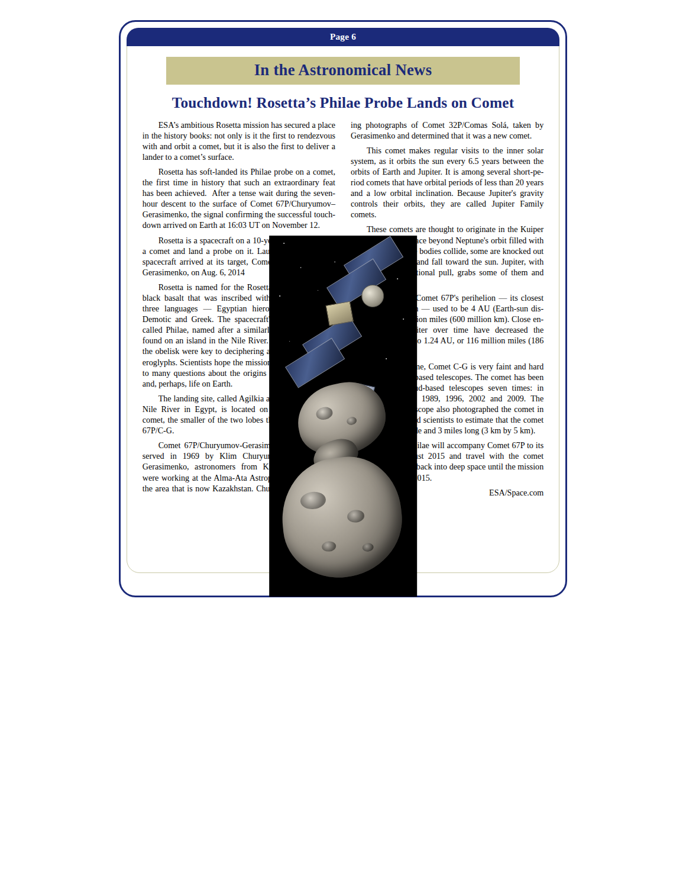Page 6
In the Astronomical News
Touchdown! Rosetta’s Philae Probe Lands on Comet
ESA’s ambitious Rosetta mission has secured a place in the history books: not only is it the first to rendezvous with and orbit a comet, but it is also the first to deliver a lander to a comet’s surface.
Rosetta has soft-landed its Philae probe on a comet, the first time in history that such an extraordinary feat has been achieved. After a tense wait during the seven-hour descent to the surface of Comet 67P/Churyumov–Gerasimenko, the signal confirming the successful touchdown arrived on Earth at 16:03 UT on November 12.
Rosetta is a spacecraft on a 10-year mission to catch a comet and land a probe on it. Launched in 2004, the spacecraft arrived at its target, Comet 67P/Churyumov-Gerasimenko, on Aug. 6, 2014
Rosetta is named for the Rosetta Stone, a block of black basalt that was inscribed with a royal decree in three languages — Egyptian hieroglyphics, Egyptian Demotic and Greek. The spacecraft's robotic lander is called Philae, named after a similarly inscribed obelisk found on an island in the Nile River. Both the stone and the obelisk were key to deciphering ancient Egyptian hieroglyphs. Scientists hope the mission will provide a key to many questions about the origins of the solar system and, perhaps, life on Earth.
The landing site, called Agilkia after an island in the Nile River in Egypt, is located on the "head" of the comet, the smaller of the two lobes that make up Comet 67P/C-G.
Comet 67P/Churyumov-Gerasimenko was first observed in 1969 by Klim Churyumov and Svetlana Gerasimenko, astronomers from Kiev, Ukraine, who were working at the Alma-Ata Astrophysical Institute in the area that is now Kazakhstan. Churyumov was studying photographs of Comet 32P/Comas Solá, taken by Gerasimenko and determined that it was a new comet.
This comet makes regular visits to the inner solar system, as it orbits the sun every 6.5 years between the orbits of Earth and Jupiter. It is among several short-period comets that have orbital periods of less than 20 years and a low orbital inclination. Because Jupiter's gravity controls their orbits, they are called Jupiter Family comets.
These comets are thought to originate in the Kuiper Belt, a region of space beyond Neptune's orbit filled with icy bodies. As these bodies collide, some are knocked out of the Kuiper Belt and fall toward the sun. Jupiter, with its massive gravitational pull, grabs some of them and changes their orbit.
Scientists say Comet 67P's perihelion — its closest approach to the sun — used to be 4 AU (Earth-sun distances), or 373 million miles (600 million km). Close encounters with Jupiter over time have decreased the comet's perihelion to 1.24 AU, or 116 million miles (186 million km).
Most of the time, Comet C-G is very faint and hard to find with Earth-based telescopes. The comet has been observed by ground-based telescopes seven times: in 1969, 1976, 1982, 1989, 1996, 2002 and 2009. The Hubble Space Telescope also photographed the comet in 2003, which enabled scientists to estimate that the comet is about 2 miles wide and 3 miles long (3 km by 5 km).
Rosetta and Philae will accompany Comet 67P to its perihelion in August 2015 and travel with the comet around the sun and back into deep space until the mission ends in December 2015.
ESA/Space.com